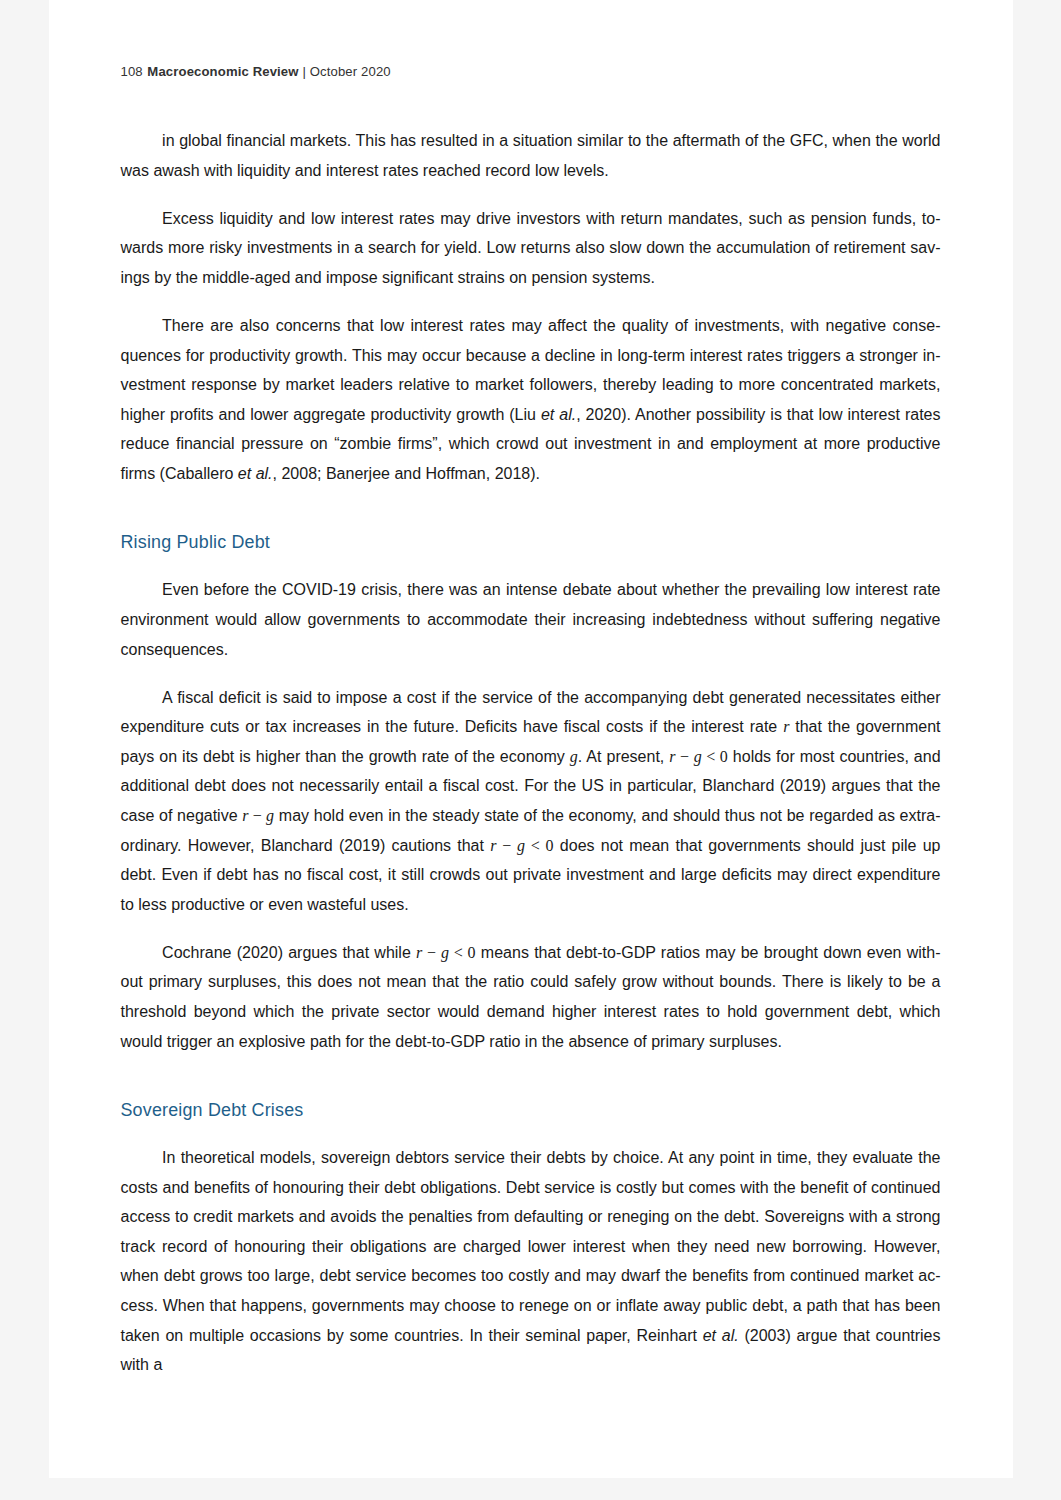108 Macroeconomic Review | October 2020
in global financial markets. This has resulted in a situation similar to the aftermath of the GFC, when the world was awash with liquidity and interest rates reached record low levels.
Excess liquidity and low interest rates may drive investors with return mandates, such as pension funds, towards more risky investments in a search for yield. Low returns also slow down the accumulation of retirement savings by the middle-aged and impose significant strains on pension systems.
There are also concerns that low interest rates may affect the quality of investments, with negative consequences for productivity growth. This may occur because a decline in long-term interest rates triggers a stronger investment response by market leaders relative to market followers, thereby leading to more concentrated markets, higher profits and lower aggregate productivity growth (Liu et al., 2020). Another possibility is that low interest rates reduce financial pressure on “zombie firms”, which crowd out investment in and employment at more productive firms (Caballero et al., 2008; Banerjee and Hoffman, 2018).
Rising Public Debt
Even before the COVID-19 crisis, there was an intense debate about whether the prevailing low interest rate environment would allow governments to accommodate their increasing indebtedness without suffering negative consequences.
A fiscal deficit is said to impose a cost if the service of the accompanying debt generated necessitates either expenditure cuts or tax increases in the future. Deficits have fiscal costs if the interest rate r that the government pays on its debt is higher than the growth rate of the economy g. At present, r − g < 0 holds for most countries, and additional debt does not necessarily entail a fiscal cost. For the US in particular, Blanchard (2019) argues that the case of negative r − g may hold even in the steady state of the economy, and should thus not be regarded as extraordinary. However, Blanchard (2019) cautions that r − g < 0 does not mean that governments should just pile up debt. Even if debt has no fiscal cost, it still crowds out private investment and large deficits may direct expenditure to less productive or even wasteful uses.
Cochrane (2020) argues that while r − g < 0 means that debt-to-GDP ratios may be brought down even without primary surpluses, this does not mean that the ratio could safely grow without bounds. There is likely to be a threshold beyond which the private sector would demand higher interest rates to hold government debt, which would trigger an explosive path for the debt-to-GDP ratio in the absence of primary surpluses.
Sovereign Debt Crises
In theoretical models, sovereign debtors service their debts by choice. At any point in time, they evaluate the costs and benefits of honouring their debt obligations. Debt service is costly but comes with the benefit of continued access to credit markets and avoids the penalties from defaulting or reneging on the debt. Sovereigns with a strong track record of honouring their obligations are charged lower interest when they need new borrowing. However, when debt grows too large, debt service becomes too costly and may dwarf the benefits from continued market access. When that happens, governments may choose to renege on or inflate away public debt, a path that has been taken on multiple occasions by some countries. In their seminal paper, Reinhart et al. (2003) argue that countries with a